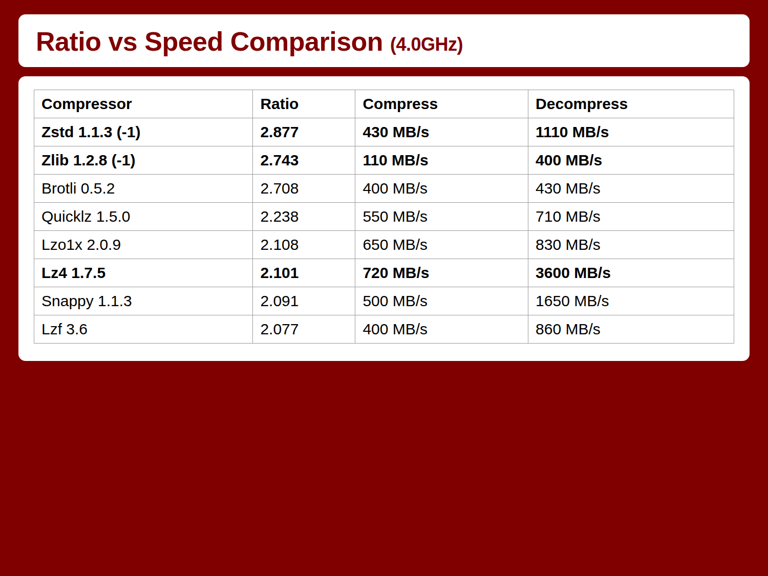Ratio vs Speed Comparison (4.0GHz)
| Compressor | Ratio | Compress | Decompress |
| --- | --- | --- | --- |
| Zstd 1.1.3 (-1) | 2.877 | 430 MB/s | 1110 MB/s |
| Zlib 1.2.8 (-1) | 2.743 | 110 MB/s | 400 MB/s |
| Brotli 0.5.2 | 2.708 | 400 MB/s | 430 MB/s |
| Quicklz 1.5.0 | 2.238 | 550 MB/s | 710 MB/s |
| Lzo1x 2.0.9 | 2.108 | 650 MB/s | 830 MB/s |
| Lz4 1.7.5 | 2.101 | 720 MB/s | 3600 MB/s |
| Snappy 1.1.3 | 2.091 | 500 MB/s | 1650 MB/s |
| Lzf 3.6 | 2.077 | 400 MB/s | 860 MB/s |